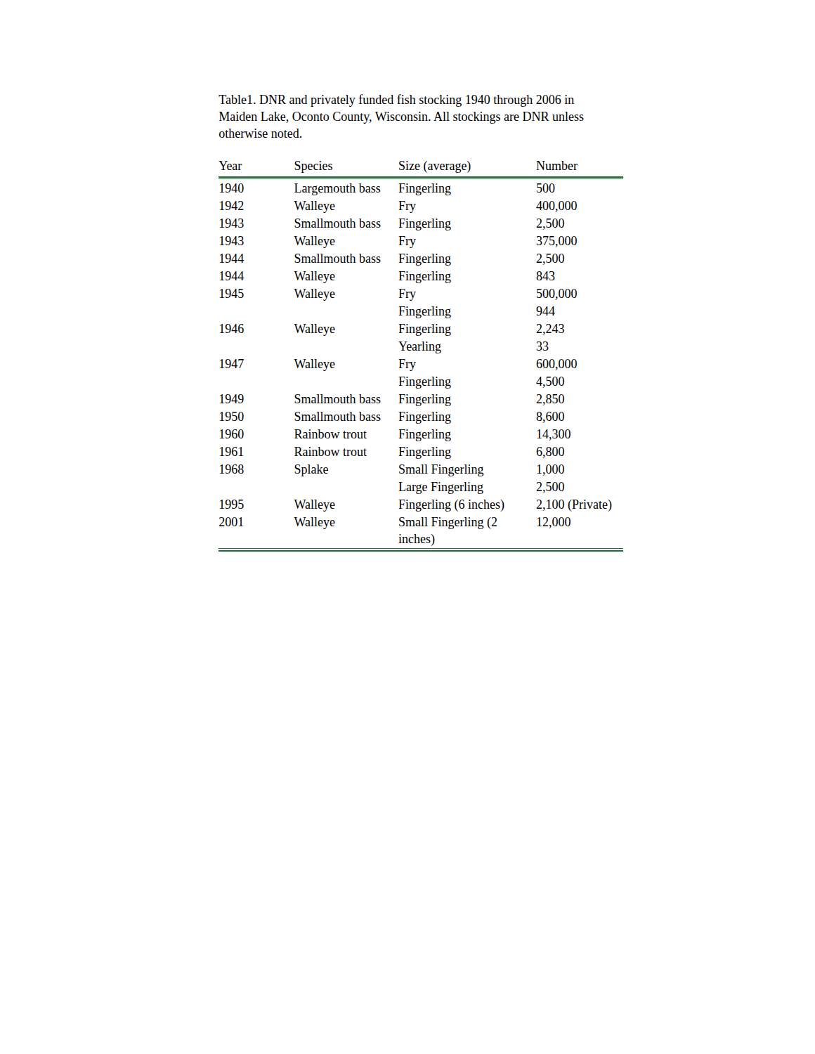Table1. DNR and privately funded fish stocking 1940 through 2006 in Maiden Lake, Oconto County, Wisconsin. All stockings are DNR unless otherwise noted.
| Year | Species | Size (average) | Number |
| --- | --- | --- | --- |
| 1940 | Largemouth bass | Fingerling | 500 |
| 1942 | Walleye | Fry | 400,000 |
| 1943 | Smallmouth bass | Fingerling | 2,500 |
| 1943 | Walleye | Fry | 375,000 |
| 1944 | Smallmouth bass | Fingerling | 2,500 |
| 1944 | Walleye | Fingerling | 843 |
| 1945 | Walleye | Fry | 500,000 |
| | | Fingerling | 944 |
| 1946 | Walleye | Fingerling | 2,243 |
| | | Yearling | 33 |
| 1947 | Walleye | Fry | 600,000 |
| | | Fingerling | 4,500 |
| 1949 | Smallmouth bass | Fingerling | 2,850 |
| 1950 | Smallmouth bass | Fingerling | 8,600 |
| 1960 | Rainbow trout | Fingerling | 14,300 |
| 1961 | Rainbow trout | Fingerling | 6,800 |
| 1968 | Splake | Small Fingerling | 1,000 |
| | | Large Fingerling | 2,500 |
| 1995 | Walleye | Fingerling (6 inches) | 2,100 (Private) |
| 2001 | Walleye | Small Fingerling (2 inches) | 12,000 |